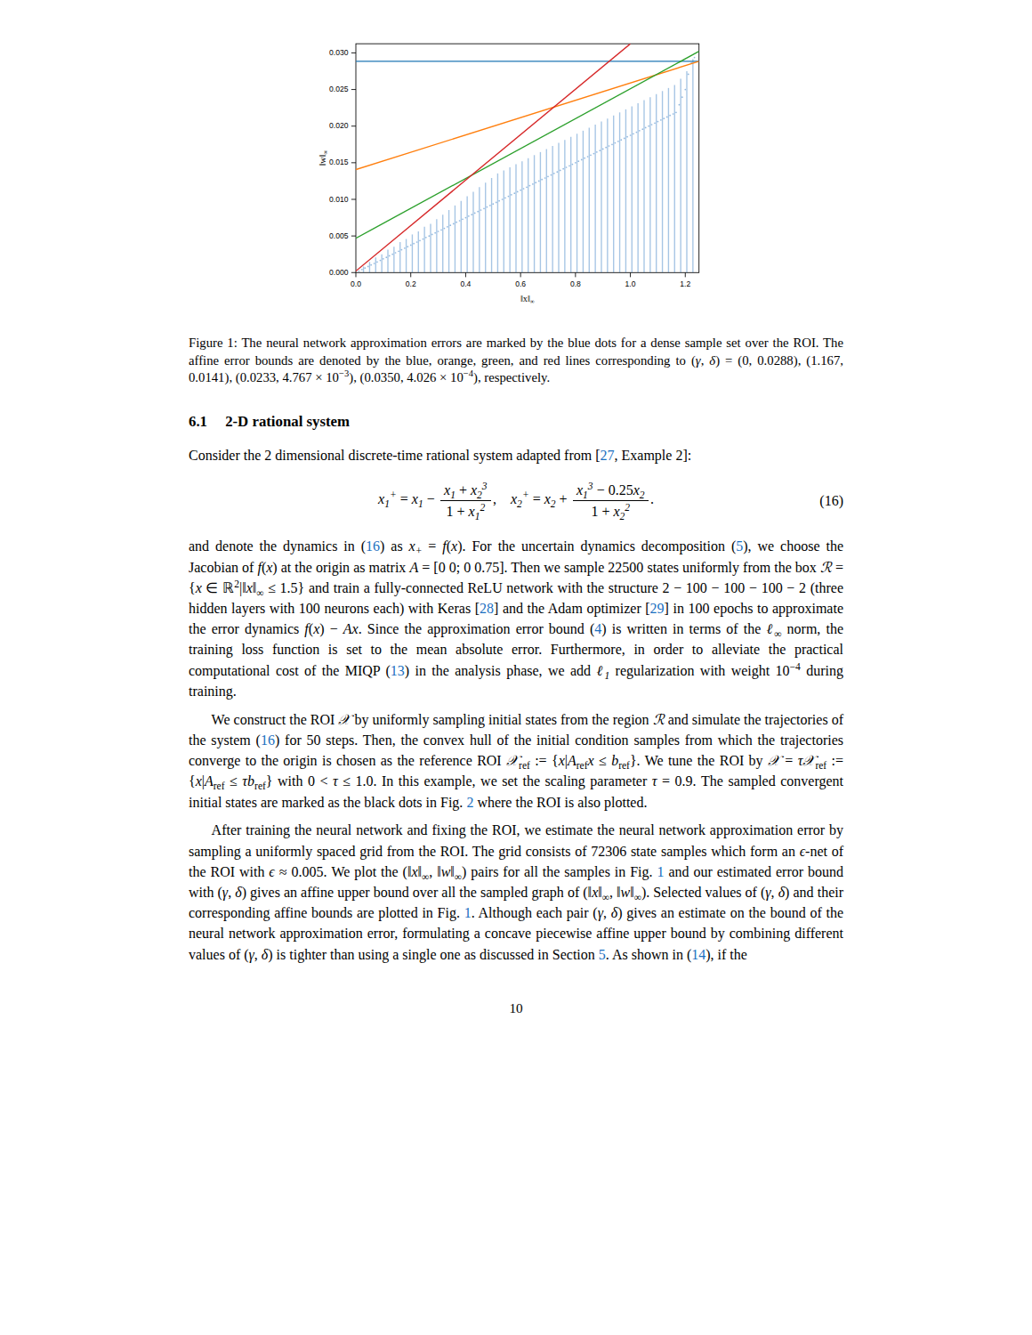0.000 0.005 0.010 0.015 0.020 0.025 0.030 0.0 0.2 0.4 0.6 0.8 1.0 1.2 ‖x‖∞ ‖w‖∞
Figure 1: The neural network approximation errors are marked by the blue dots for a dense sample set over the ROI. The affine error bounds are denoted by the blue, orange, green, and red lines corresponding to (γ, δ) = (0, 0.0288), (1.167, 0.0141), (0.0233, 4.767 × 10−3), (0.0350, 4.026 × 10−4), respectively.
6.12-D rational system
Consider the 2 dimensional discrete-time rational system adapted from [27, Example 2]:
x1+ = x1 − x1 + x231 + x12, x2+ = x2 + x13 − 0.25x21 + x22. (16)
and denote the dynamics in (16) as x+ = f(x). For the uncertain dynamics decomposition (5), we choose the Jacobian of f(x) at the origin as matrix A = [0 0; 0 0.75]. Then we sample 22500 states uniformly from the box ℛ = {x ∈ ℝ2|‖x‖∞ ≤ 1.5} and train a fully-connected ReLU network with the structure 2 − 100 − 100 − 100 − 2 (three hidden layers with 100 neurons each) with Keras [28] and the Adam optimizer [29] in 100 epochs to approximate the error dynamics f(x) − Ax. Since the approximation error bound (4) is written in terms of the ℓ∞ norm, the training loss function is set to the mean absolute error. Furthermore, in order to alleviate the practical computational cost of the MIQP (13) in the analysis phase, we add ℓ1 regularization with weight 10−4 during training.
We construct the ROI 𝒳 by uniformly sampling initial states from the region ℛ and simulate the trajectories of the system (16) for 50 steps. Then, the convex hull of the initial condition samples from which the trajectories converge to the origin is chosen as the reference ROI 𝒳ref := {x|Arefx ≤ bref}. We tune the ROI by 𝒳 = τ𝒳ref := {x|Aref ≤ τbref} with 0 < τ ≤ 1.0. In this example, we set the scaling parameter τ = 0.9. The sampled convergent initial states are marked as the black dots in Fig. 2 where the ROI is also plotted.
After training the neural network and fixing the ROI, we estimate the neural network approximation error by sampling a uniformly spaced grid from the ROI. The grid consists of 72306 state samples which form an ϵ-net of the ROI with ϵ ≈ 0.005. We plot the (‖x‖∞, ‖w‖∞) pairs for all the samples in Fig. 1 and our estimated error bound with (γ, δ) gives an affine upper bound over all the sampled graph of (‖x‖∞, ‖w‖∞). Selected values of (γ, δ) and their corresponding affine bounds are plotted in Fig. 1. Although each pair (γ, δ) gives an estimate on the bound of the neural network approximation error, formulating a concave piecewise affine upper bound by combining different values of (γ, δ) is tighter than using a single one as discussed in Section 5. As shown in (14), if the
10